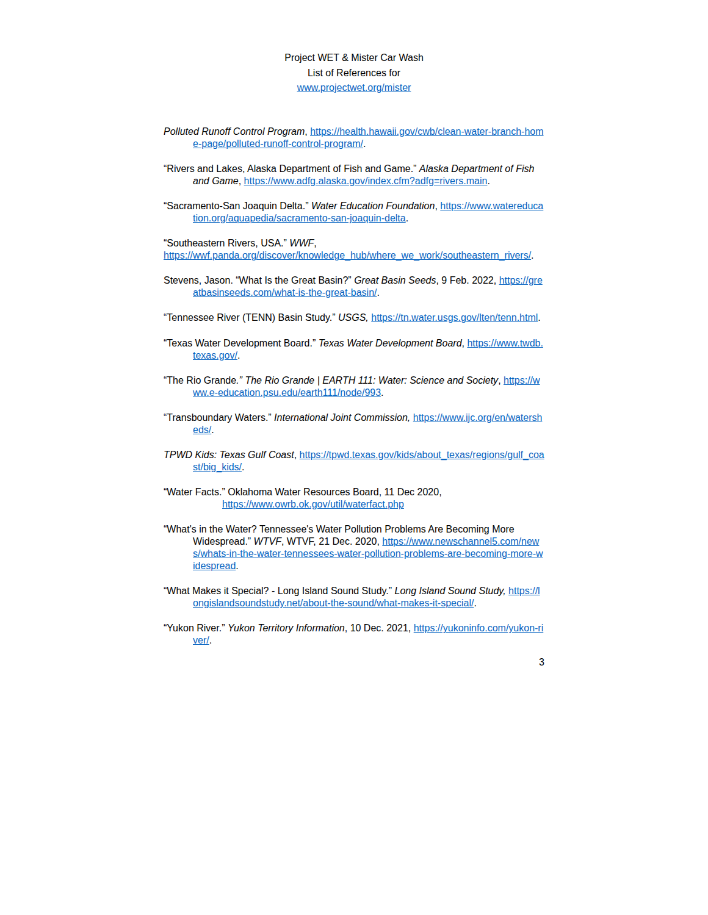Project WET & Mister Car Wash
List of References for
www.projectwet.org/mister
Polluted Runoff Control Program, https://health.hawaii.gov/cwb/clean-water-branch-home-page/polluted-runoff-control-program/.
“Rivers and Lakes, Alaska Department of Fish and Game.” Alaska Department of Fish and Game, https://www.adfg.alaska.gov/index.cfm?adfg=rivers.main.
“Sacramento-San Joaquin Delta.” Water Education Foundation, https://www.watereducation.org/aquapedia/sacramento-san-joaquin-delta.
“Southeastern Rivers, USA.” WWF,
https://wwf.panda.org/discover/knowledge_hub/where_we_work/southeastern_rivers/.
Stevens, Jason. “What Is the Great Basin?” Great Basin Seeds, 9 Feb. 2022, https://greatbasinseeds.com/what-is-the-great-basin/.
“Tennessee River (TENN) Basin Study.” USGS, https://tn.water.usgs.gov/lten/tenn.html.
“Texas Water Development Board.” Texas Water Development Board, https://www.twdb.texas.gov/.
“The Rio Grande.” The Rio Grande | EARTH 111: Water: Science and Society, https://www.e-education.psu.edu/earth111/node/993.
“Transboundary Waters.” International Joint Commission, https://www.ijc.org/en/watersheds/.
TPWD Kids: Texas Gulf Coast, https://tpwd.texas.gov/kids/about_texas/regions/gulf_coast/big_kids/.
“Water Facts.” Oklahoma Water Resources Board, 11 Dec 2020,
https://www.owrb.ok.gov/util/waterfact.php
“What's in the Water? Tennessee's Water Pollution Problems Are Becoming More Widespread.” WTVF, WTVF, 21 Dec. 2020, https://www.newschannel5.com/news/whats-in-the-water-tennessees-water-pollution-problems-are-becoming-more-widespread.
“What Makes it Special? - Long Island Sound Study.” Long Island Sound Study, https://longislandsoundstudy.net/about-the-sound/what-makes-it-special/.
“Yukon River.” Yukon Territory Information, 10 Dec. 2021, https://yukoninfo.com/yukon-river/.
3